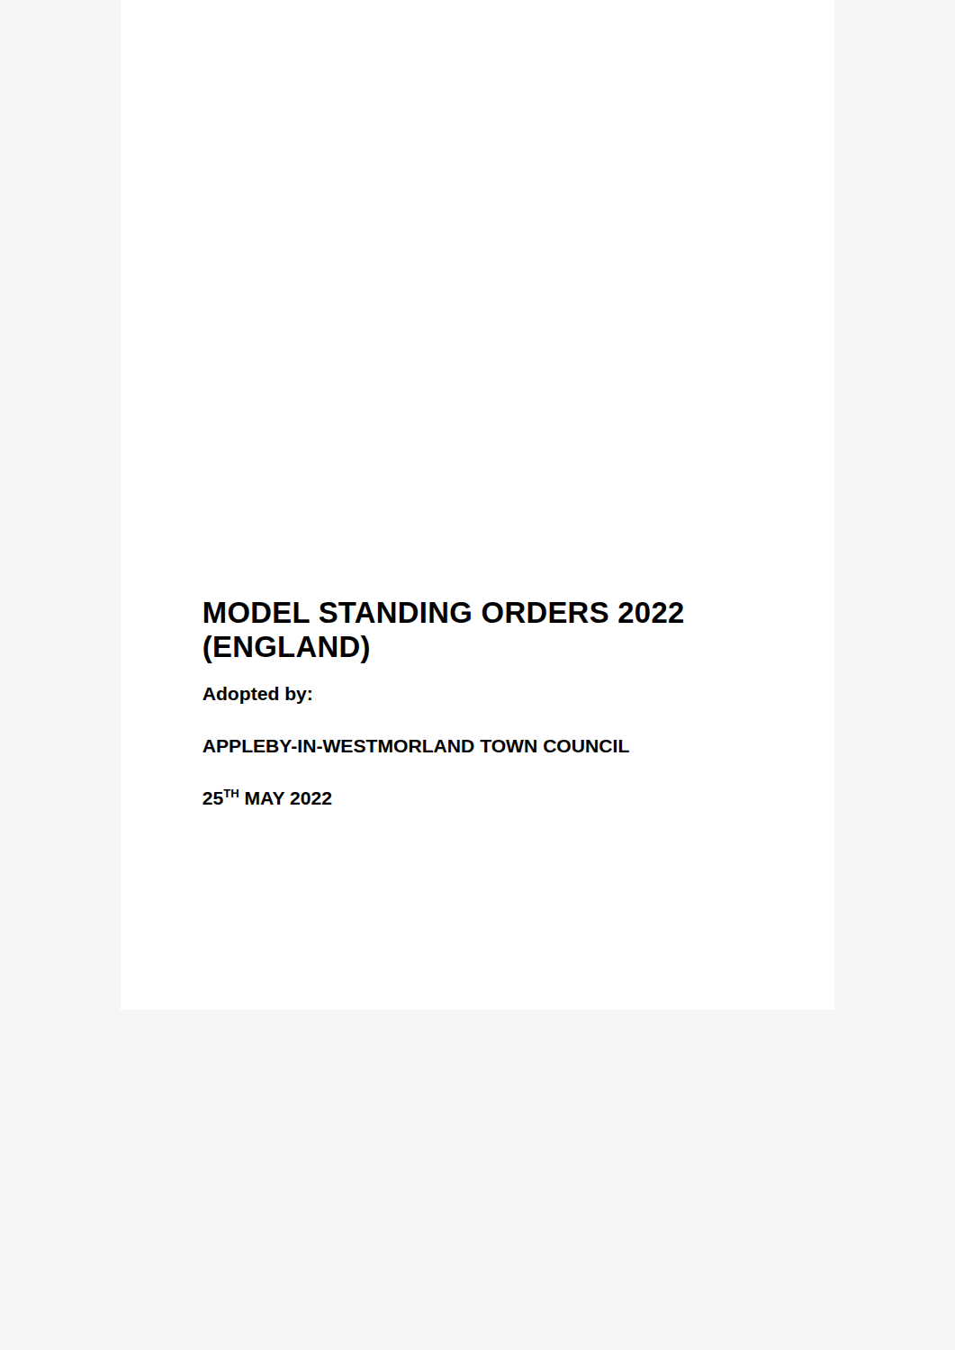MODEL STANDING ORDERS 2022 (ENGLAND)
Adopted by:
APPLEBY-IN-WESTMORLAND TOWN COUNCIL
25TH MAY 2022